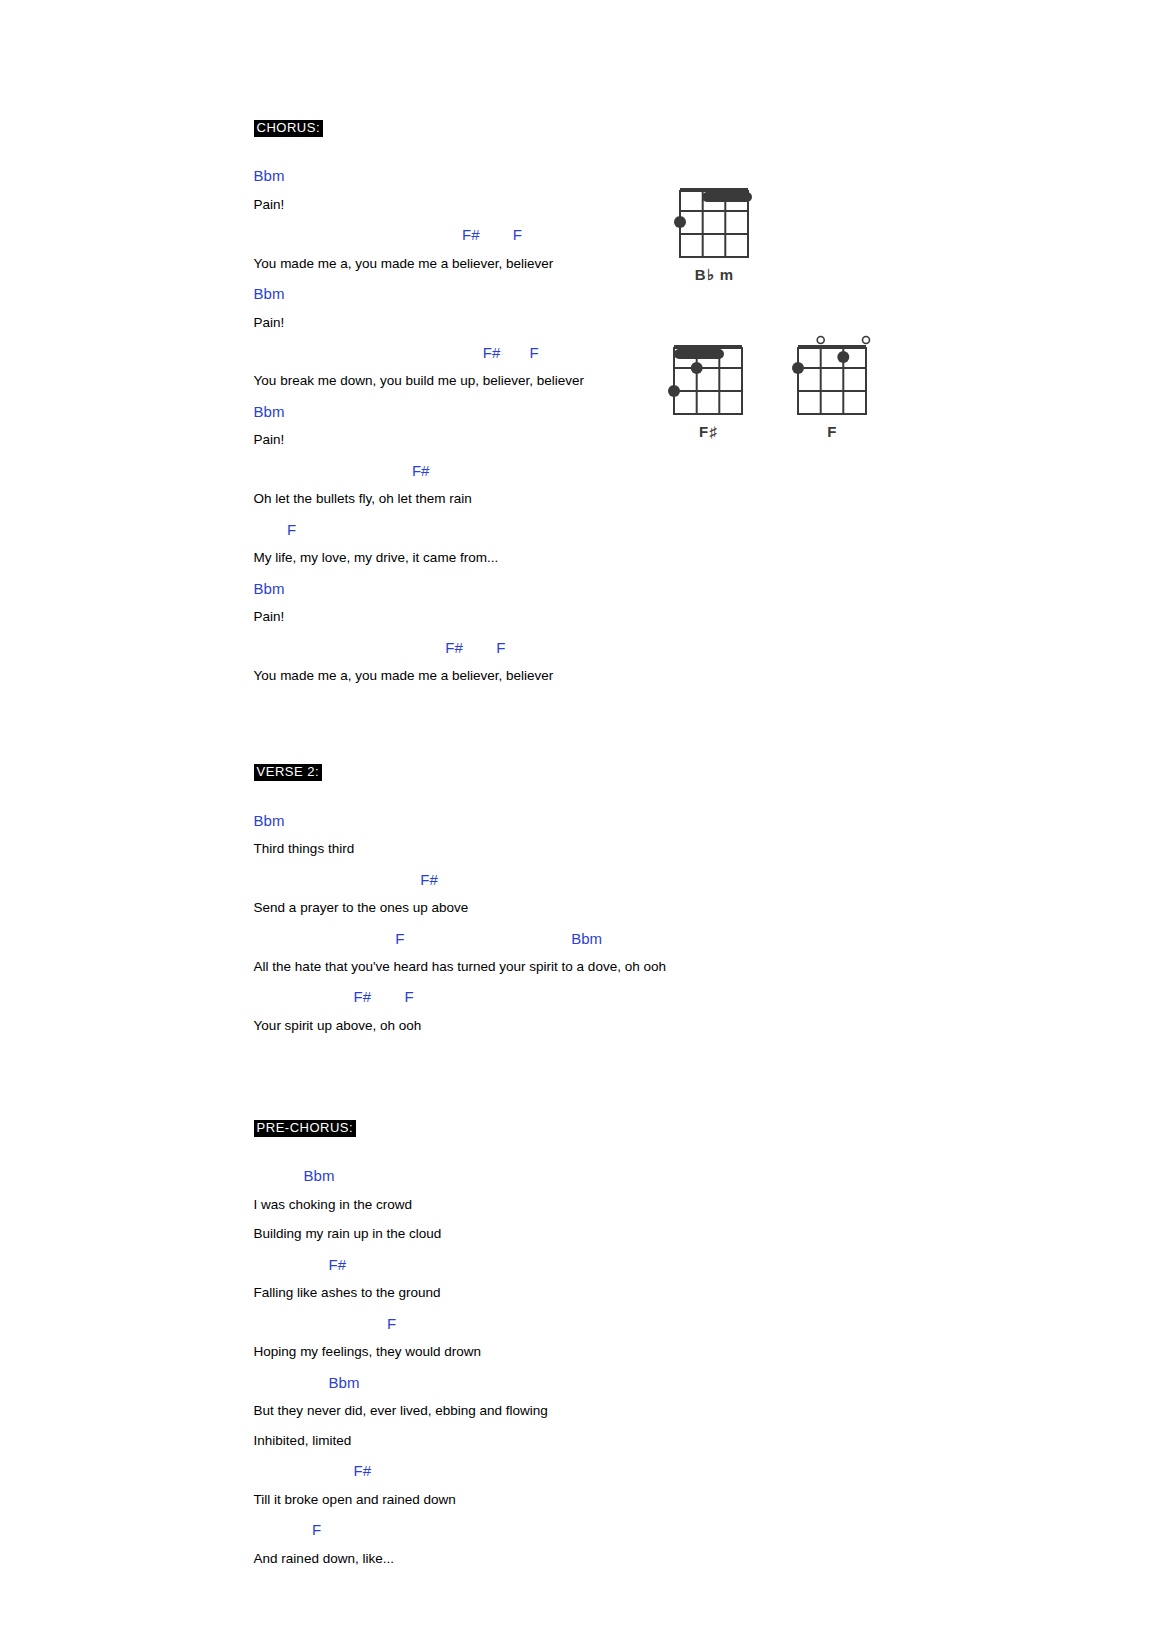B♭ m
F♯
F
CHORUS:
Bbm
Pain!
F# F
You made me a, you made me a believer, believer
Bbm
Pain!
F# F
You break me down, you build me up, believer, believer
Bbm
Pain!
F#
Oh let the bullets fly, oh let them rain
F
My life, my love, my drive, it came from...
Bbm
Pain!
F# F
You made me a, you made me a believer, believer
VERSE 2:
Bbm
Third things third
F#
Send a prayer to the ones up above
F Bbm
All the hate that you've heard has turned your spirit to a dove, oh ooh
F# F
Your spirit up above, oh ooh
PRE-CHORUS:
Bbm
I was choking in the crowd
Building my rain up in the cloud
F#
Falling like ashes to the ground
F
Hoping my feelings, they would drown
Bbm
But they never did, ever lived, ebbing and flowing
Inhibited, limited
F#
Till it broke open and rained down
F
And rained down, like...